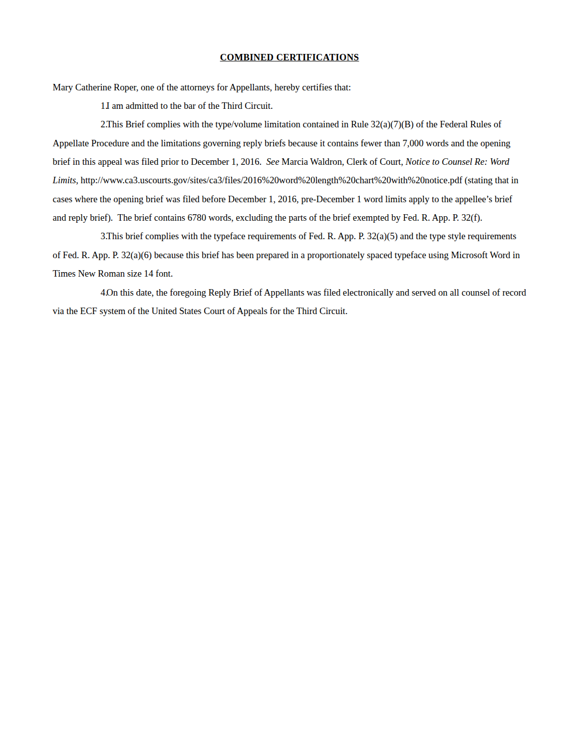COMBINED CERTIFICATIONS
Mary Catherine Roper, one of the attorneys for Appellants, hereby certifies that:
1. I am admitted to the bar of the Third Circuit.
2. This Brief complies with the type/volume limitation contained in Rule 32(a)(7)(B) of the Federal Rules of Appellate Procedure and the limitations governing reply briefs because it contains fewer than 7,000 words and the opening brief in this appeal was filed prior to December 1, 2016. See Marcia Waldron, Clerk of Court, Notice to Counsel Re: Word Limits, http://www.ca3.uscourts.gov/sites/ca3/files/2016%20word%20length%20chart%20with%20notice.pdf (stating that in cases where the opening brief was filed before December 1, 2016, pre-December 1 word limits apply to the appellee’s brief and reply brief). The brief contains 6780 words, excluding the parts of the brief exempted by Fed. R. App. P. 32(f).
3. This brief complies with the typeface requirements of Fed. R. App. P. 32(a)(5) and the type style requirements of Fed. R. App. P. 32(a)(6) because this brief has been prepared in a proportionately spaced typeface using Microsoft Word in Times New Roman size 14 font.
4. On this date, the foregoing Reply Brief of Appellants was filed electronically and served on all counsel of record via the ECF system of the United States Court of Appeals for the Third Circuit.